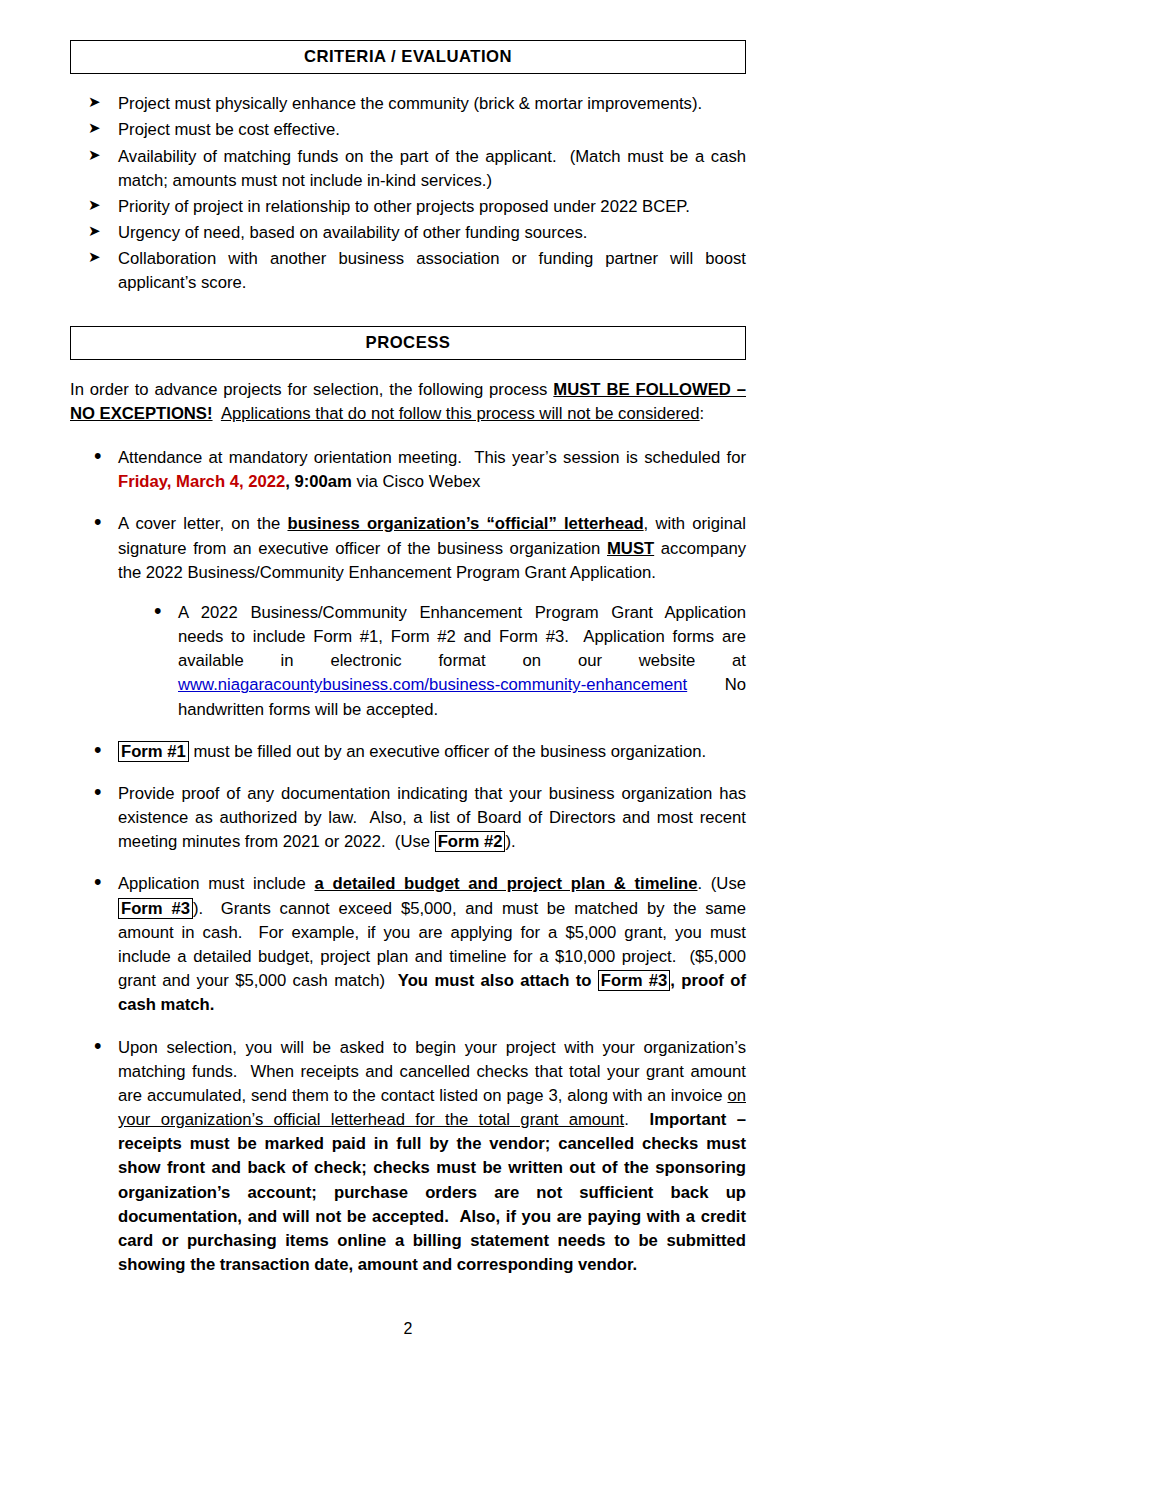CRITERIA / EVALUATION
Project must physically enhance the community (brick & mortar improvements).
Project must be cost effective.
Availability of matching funds on the part of the applicant. (Match must be a cash match; amounts must not include in-kind services.)
Priority of project in relationship to other projects proposed under 2022 BCEP.
Urgency of need, based on availability of other funding sources.
Collaboration with another business association or funding partner will boost applicant’s score.
PROCESS
In order to advance projects for selection, the following process MUST BE FOLLOWED – NO EXCEPTIONS! Applications that do not follow this process will not be considered:
Attendance at mandatory orientation meeting. This year’s session is scheduled for Friday, March 4, 2022, 9:00am via Cisco Webex
A cover letter, on the business organization’s “official” letterhead, with original signature from an executive officer of the business organization MUST accompany the 2022 Business/Community Enhancement Program Grant Application.
A 2022 Business/Community Enhancement Program Grant Application needs to include Form #1, Form #2 and Form #3. Application forms are available in electronic format on our website at www.niagaracountybusiness.com/business-community-enhancement No handwritten forms will be accepted.
Form #1 must be filled out by an executive officer of the business organization.
Provide proof of any documentation indicating that your business organization has existence as authorized by law. Also, a list of Board of Directors and most recent meeting minutes from 2021 or 2022. (Use Form #2).
Application must include a detailed budget and project plan & timeline. (Use Form #3). Grants cannot exceed $5,000, and must be matched by the same amount in cash. For example, if you are applying for a $5,000 grant, you must include a detailed budget, project plan and timeline for a $10,000 project. ($5,000 grant and your $5,000 cash match) You must also attach to Form #3, proof of cash match.
Upon selection, you will be asked to begin your project with your organization’s matching funds. When receipts and cancelled checks that total your grant amount are accumulated, send them to the contact listed on page 3, along with an invoice on your organization’s official letterhead for the total grant amount. Important – receipts must be marked paid in full by the vendor; cancelled checks must show front and back of check; checks must be written out of the sponsoring organization’s account; purchase orders are not sufficient back up documentation, and will not be accepted. Also, if you are paying with a credit card or purchasing items online a billing statement needs to be submitted showing the transaction date, amount and corresponding vendor.
2